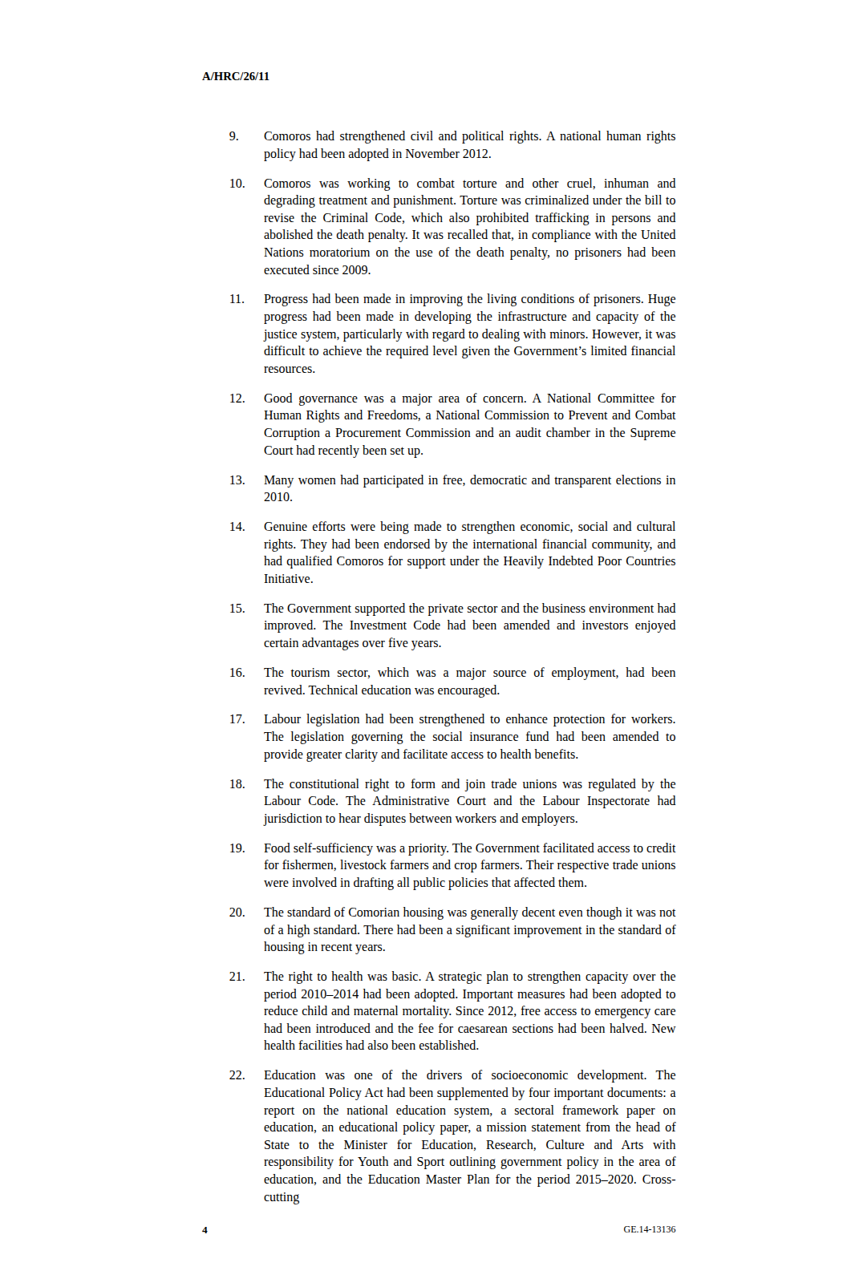A/HRC/26/11
9. Comoros had strengthened civil and political rights. A national human rights policy had been adopted in November 2012.
10. Comoros was working to combat torture and other cruel, inhuman and degrading treatment and punishment. Torture was criminalized under the bill to revise the Criminal Code, which also prohibited trafficking in persons and abolished the death penalty. It was recalled that, in compliance with the United Nations moratorium on the use of the death penalty, no prisoners had been executed since 2009.
11. Progress had been made in improving the living conditions of prisoners. Huge progress had been made in developing the infrastructure and capacity of the justice system, particularly with regard to dealing with minors. However, it was difficult to achieve the required level given the Government’s limited financial resources.
12. Good governance was a major area of concern. A National Committee for Human Rights and Freedoms, a National Commission to Prevent and Combat Corruption a Procurement Commission and an audit chamber in the Supreme Court had recently been set up.
13. Many women had participated in free, democratic and transparent elections in 2010.
14. Genuine efforts were being made to strengthen economic, social and cultural rights. They had been endorsed by the international financial community, and had qualified Comoros for support under the Heavily Indebted Poor Countries Initiative.
15. The Government supported the private sector and the business environment had improved. The Investment Code had been amended and investors enjoyed certain advantages over five years.
16. The tourism sector, which was a major source of employment, had been revived. Technical education was encouraged.
17. Labour legislation had been strengthened to enhance protection for workers. The legislation governing the social insurance fund had been amended to provide greater clarity and facilitate access to health benefits.
18. The constitutional right to form and join trade unions was regulated by the Labour Code. The Administrative Court and the Labour Inspectorate had jurisdiction to hear disputes between workers and employers.
19. Food self-sufficiency was a priority. The Government facilitated access to credit for fishermen, livestock farmers and crop farmers. Their respective trade unions were involved in drafting all public policies that affected them.
20. The standard of Comorian housing was generally decent even though it was not of a high standard. There had been a significant improvement in the standard of housing in recent years.
21. The right to health was basic. A strategic plan to strengthen capacity over the period 2010–2014 had been adopted. Important measures had been adopted to reduce child and maternal mortality. Since 2012, free access to emergency care had been introduced and the fee for caesarean sections had been halved. New health facilities had also been established.
22. Education was one of the drivers of socioeconomic development. The Educational Policy Act had been supplemented by four important documents: a report on the national education system, a sectoral framework paper on education, an educational policy paper, a mission statement from the head of State to the Minister for Education, Research, Culture and Arts with responsibility for Youth and Sport outlining government policy in the area of education, and the Education Master Plan for the period 2015–2020. Cross-cutting
4 GE.14-13136